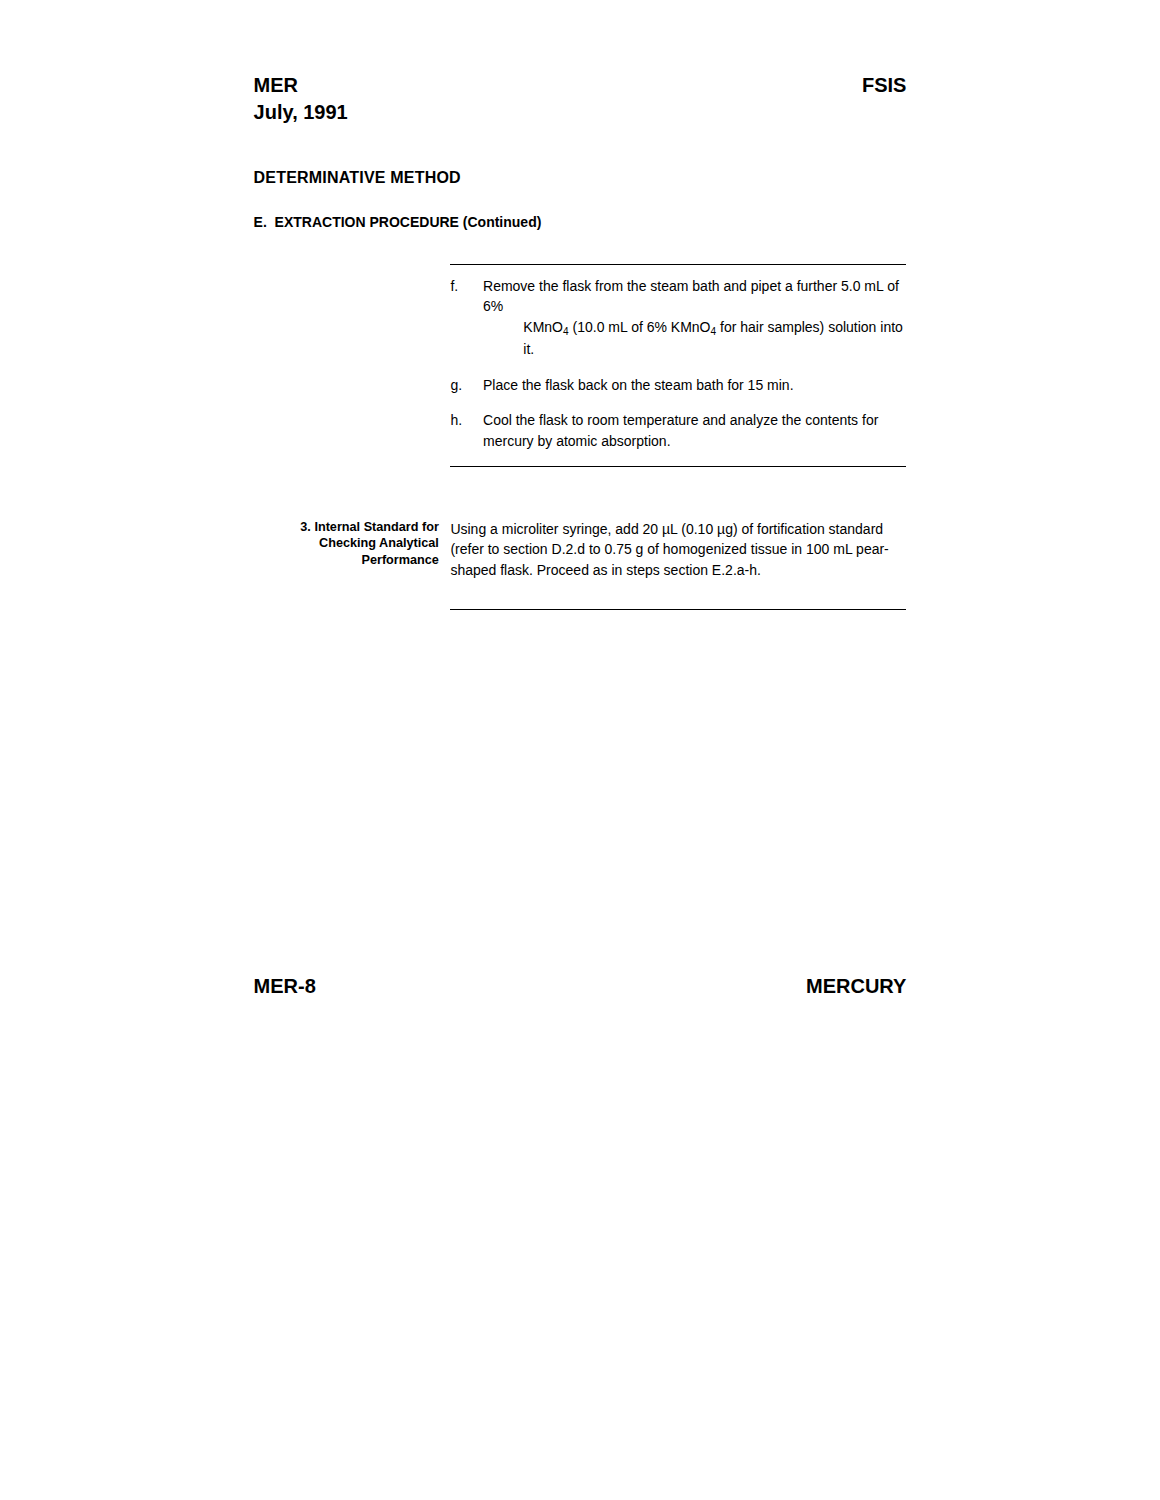MER
July, 1991
FSIS
DETERMINATIVE METHOD
E. EXTRACTION PROCEDURE (Continued)
f. Remove the flask from the steam bath and pipet a further 5.0 mL of 6% KMnO4 (10.0 mL of 6% KMnO4 for hair samples) solution into it.
g. Place the flask back on the steam bath for 15 min.
h. Cool the flask to room temperature and analyze the contents for mercury by atomic absorption.
3. Internal Standard for
Checking Analytical
Performance
Using a microliter syringe, add 20 µL (0.10 µg) of fortification standard (refer to section D.2.d to 0.75 g of homogenized tissue in 100 mL pear-shaped flask. Proceed as in steps section E.2.a-h.
MER-8
MERCURY